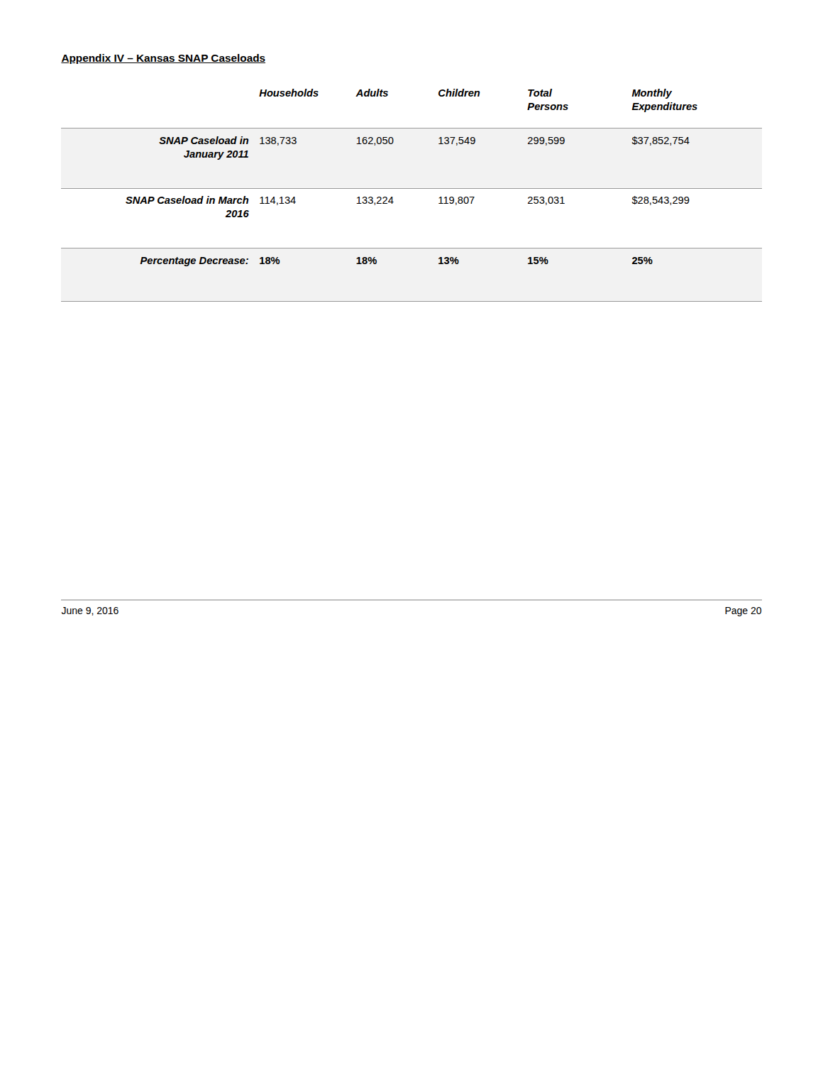Appendix IV – Kansas SNAP Caseloads
| | Households | Adults | Children | Total Persons | Monthly Expenditures |
| --- | --- | --- | --- | --- | --- |
| SNAP Caseload in January 2011 | 138,733 | 162,050 | 137,549 | 299,599 | $37,852,754 |
| SNAP Caseload in March 2016 | 114,134 | 133,224 | 119,807 | 253,031 | $28,543,299 |
| Percentage Decrease: | 18% | 18% | 13% | 15% | 25% |
June 9, 2016 Page 20